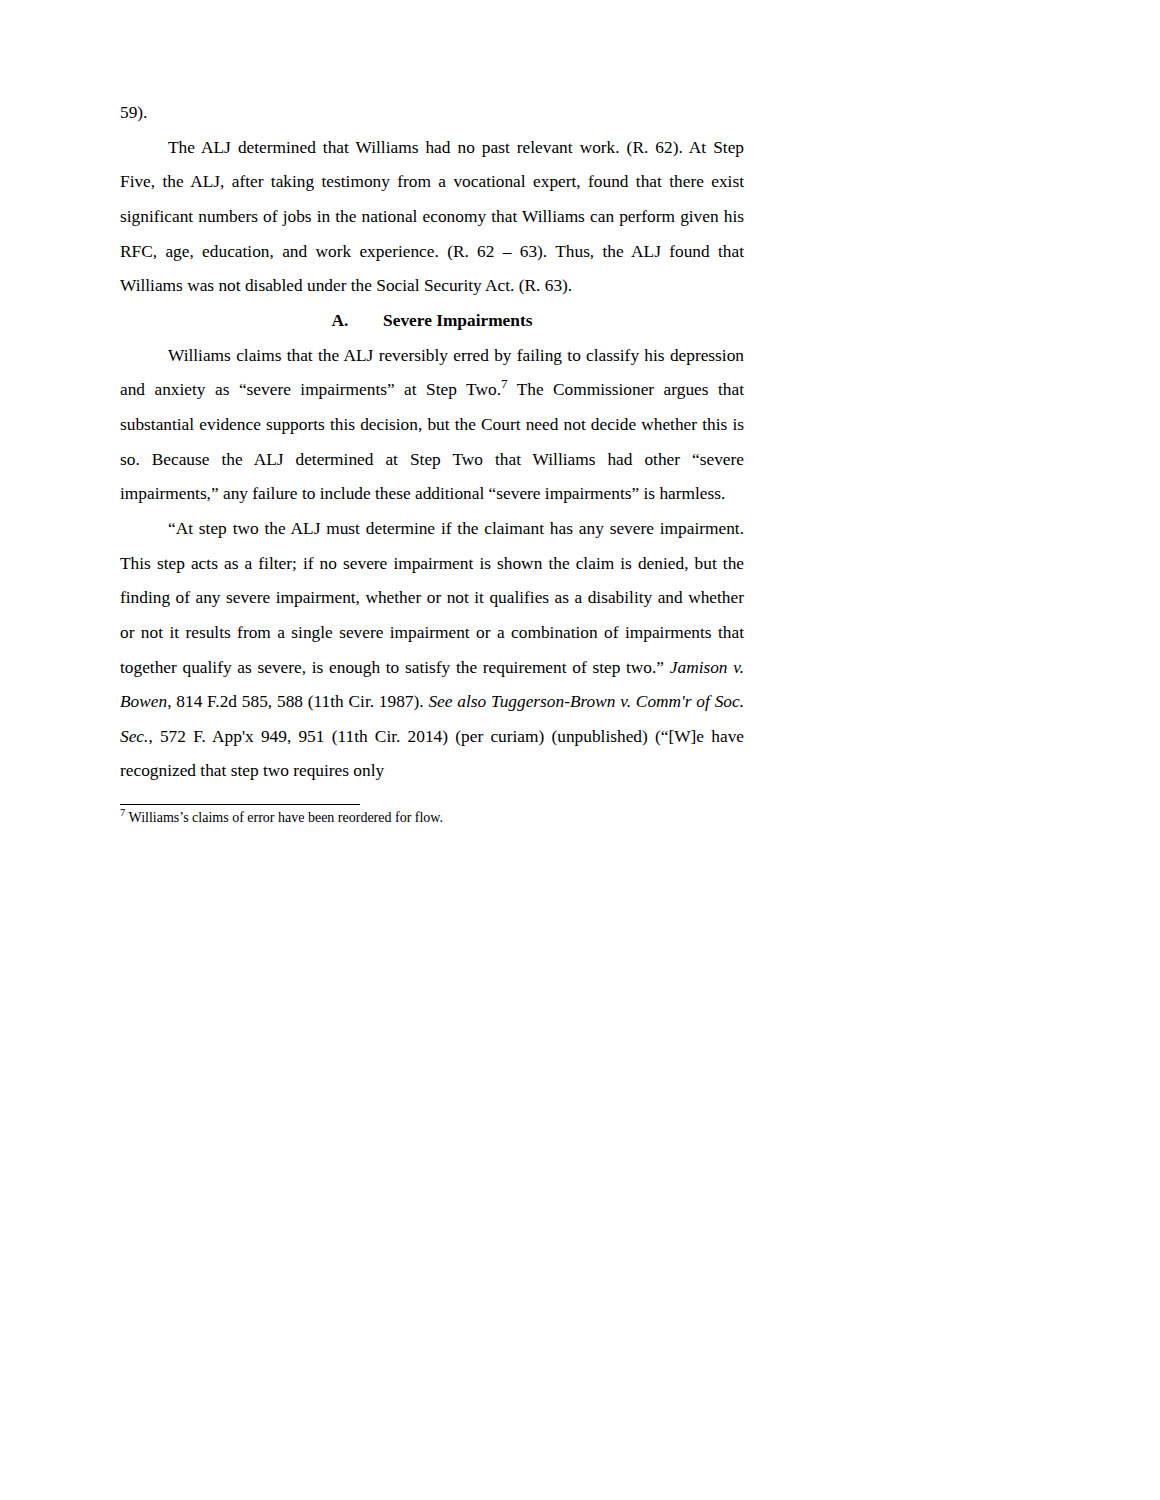59).
The ALJ determined that Williams had no past relevant work. (R. 62). At Step Five, the ALJ, after taking testimony from a vocational expert, found that there exist significant numbers of jobs in the national economy that Williams can perform given his RFC, age, education, and work experience. (R. 62 – 63). Thus, the ALJ found that Williams was not disabled under the Social Security Act. (R. 63).
A.  Severe Impairments
Williams claims that the ALJ reversibly erred by failing to classify his depression and anxiety as “severe impairments” at Step Two.7 The Commissioner argues that substantial evidence supports this decision, but the Court need not decide whether this is so. Because the ALJ determined at Step Two that Williams had other “severe impairments,” any failure to include these additional “severe impairments” is harmless.
“At step two the ALJ must determine if the claimant has any severe impairment. This step acts as a filter; if no severe impairment is shown the claim is denied, but the finding of any severe impairment, whether or not it qualifies as a disability and whether or not it results from a single severe impairment or a combination of impairments that together qualify as severe, is enough to satisfy the requirement of step two.” Jamison v. Bowen, 814 F.2d 585, 588 (11th Cir. 1987). See also Tuggerson-Brown v. Comm'r of Soc. Sec., 572 F. App'x 949, 951 (11th Cir. 2014) (per curiam) (unpublished) (“[W]e have recognized that step two requires only
7 Williams’s claims of error have been reordered for flow.